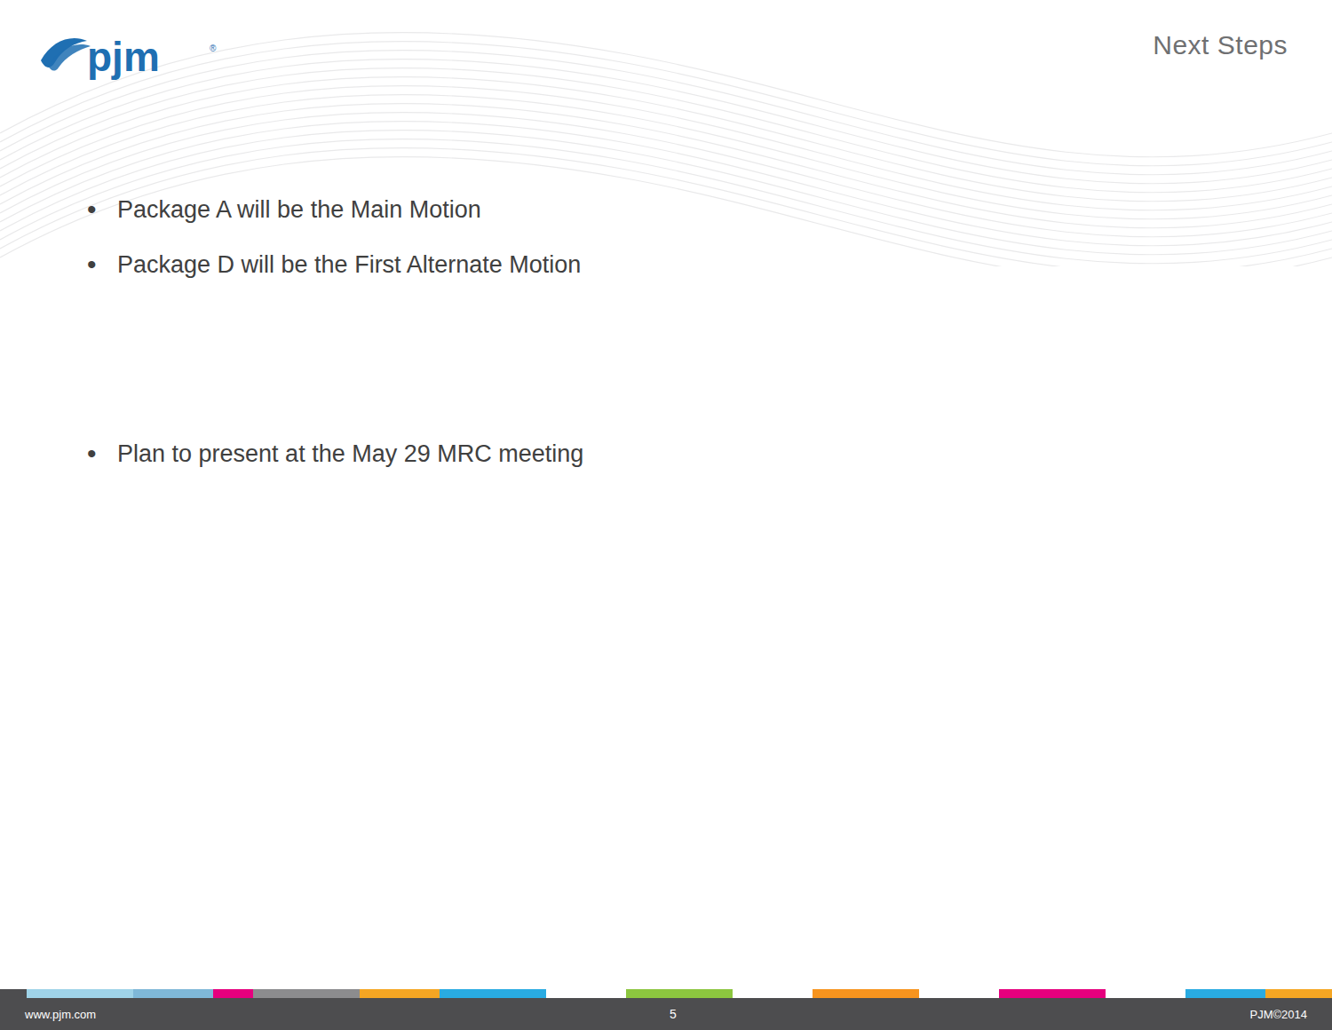pjm ®
Next Steps
Package A will be the Main Motion
Package D will be the First Alternate Motion
Plan to present at the May 29 MRC meeting
www.pjm.com 5 PJM©2014